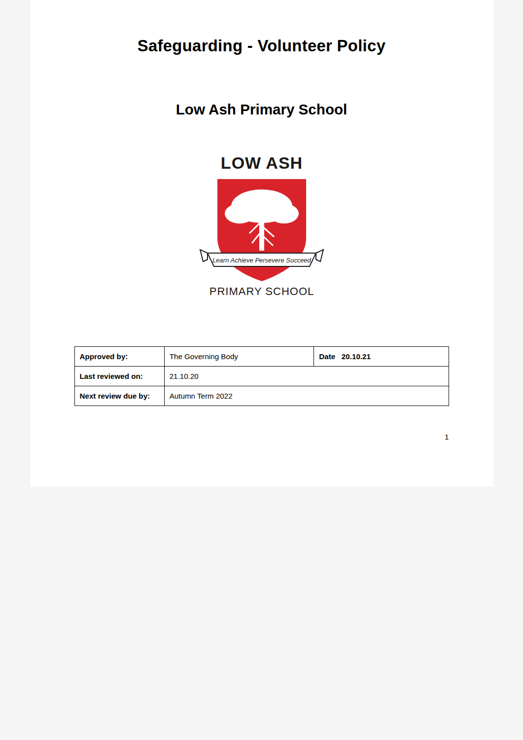Safeguarding - Volunteer Policy
Low Ash Primary School
LOW ASH Learn Achieve Persevere Succeed PRIMARY SCHOOL
| Approved by: | The Governing Body | Date 20.10.21 |
| Last reviewed on: | 21.10.20 |
| Next review due by: | Autumn Term 2022 |
1